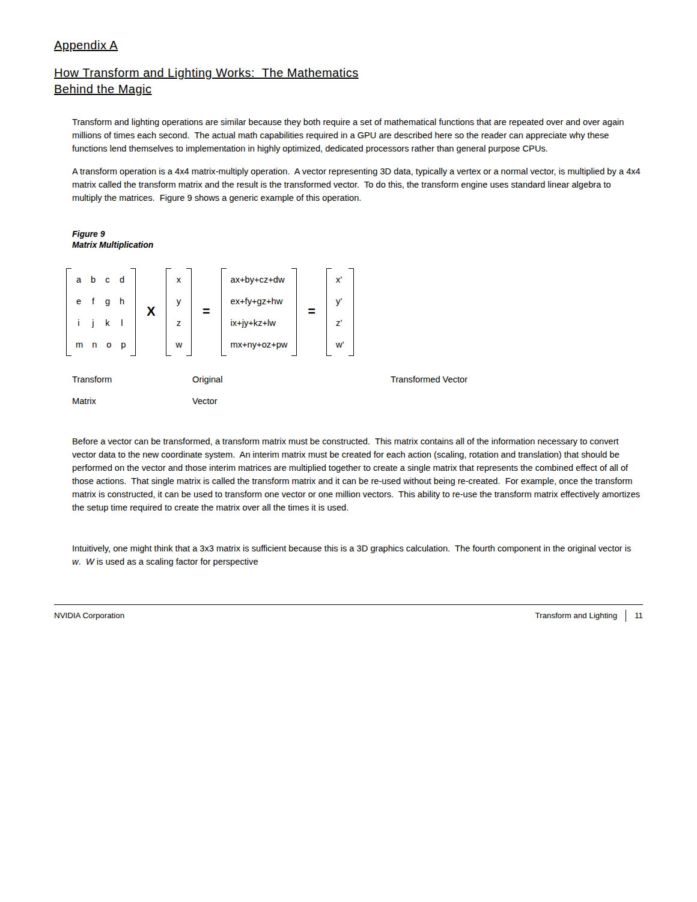Appendix A
How Transform and Lighting Works: The Mathematics
Behind the Magic
Transform and lighting operations are similar because they both require a set of mathematical functions that are repeated over and over again millions of times each second. The actual math capabilities required in a GPU are described here so the reader can appreciate why these functions lend themselves to implementation in highly optimized, dedicated processors rather than general purpose CPUs.
A transform operation is a 4x4 matrix-multiply operation. A vector representing 3D data, typically a vertex or a normal vector, is multiplied by a 4x4 matrix called the transform matrix and the result is the transformed vector. To do this, the transform engine uses standard linear algebra to multiply the matrices. Figure 9 shows a generic example of this operation.
Figure 9 Matrix Multiplication
abcd
efgh
ijkl
mnop
X
x
y
z
w
=
ax+by+cz+dw
ex+fy+gz+hw
ix+jy+kz+lw
mx+ny+oz+pw
=
x’
y’
z’
w’
Transform Matrix
Original Vector
Transformed Vector
Before a vector can be transformed, a transform matrix must be constructed. This matrix contains all of the information necessary to convert vector data to the new coordinate system. An interim matrix must be created for each action (scaling, rotation and translation) that should be performed on the vector and those interim matrices are multiplied together to create a single matrix that represents the combined effect of all of those actions. That single matrix is called the transform matrix and it can be re-used without being re-created. For example, once the transform matrix is constructed, it can be used to transform one vector or one million vectors. This ability to re-use the transform matrix effectively amortizes the setup time required to create the matrix over all the times it is used.
Intuitively, one might think that a 3x3 matrix is sufficient because this is a 3D graphics calculation. The fourth component in the original vector is w. W is used as a scaling factor for perspective
NVIDIA Corporation
Transform and Lighting 11